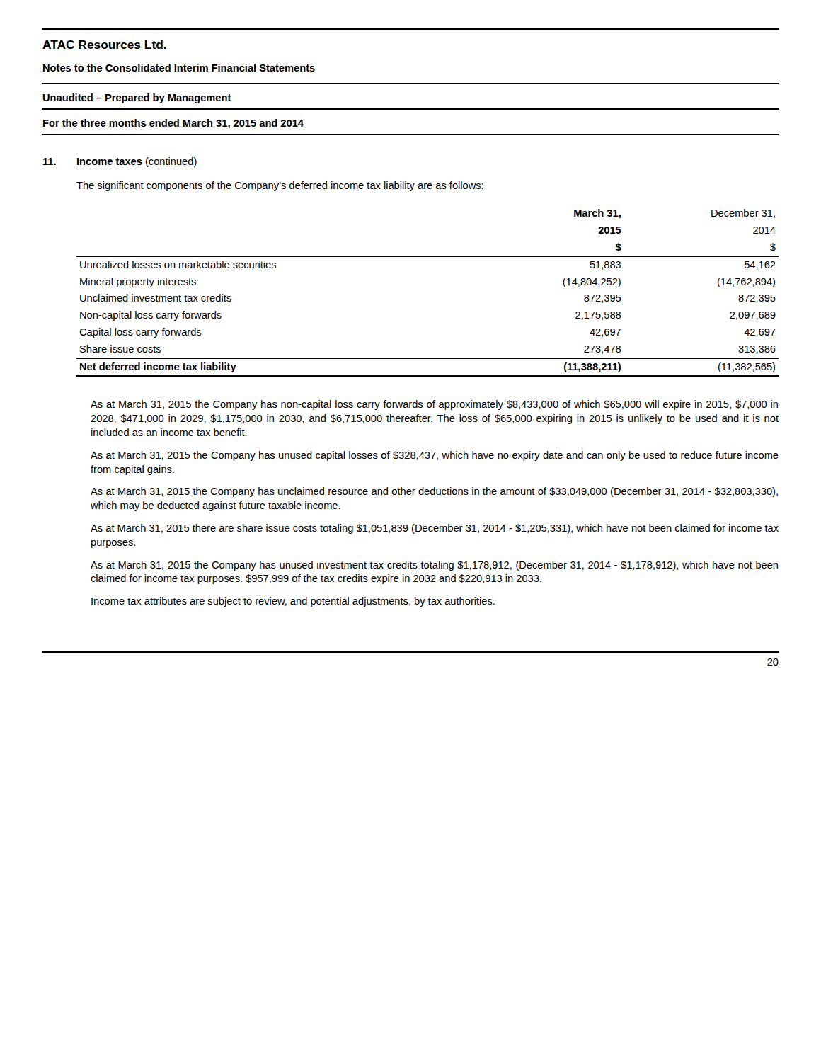ATAC Resources Ltd.
Notes to the Consolidated Interim Financial Statements
Unaudited – Prepared by Management
For the three months ended March 31, 2015 and 2014
11.
Income taxes (continued)
The significant components of the Company’s deferred income tax liability are as follows:
| | March 31, | December 31, |
| --- | --- | --- |
| | 2015 | 2014 |
| | $ | $ |
| Unrealized losses on marketable securities | 51,883 | 54,162 |
| Mineral property interests | (14,804,252) | (14,762,894) |
| Unclaimed investment tax credits | 872,395 | 872,395 |
| Non-capital loss carry forwards | 2,175,588 | 2,097,689 |
| Capital loss carry forwards | 42,697 | 42,697 |
| Share issue costs | 273,478 | 313,386 |
| Net deferred income tax liability | (11,388,211) | (11,382,565) |
As at March 31, 2015 the Company has non-capital loss carry forwards of approximately $8,433,000 of which $65,000 will expire in 2015, $7,000 in 2028, $471,000 in 2029, $1,175,000 in 2030, and $6,715,000 thereafter. The loss of $65,000 expiring in 2015 is unlikely to be used and it is not included as an income tax benefit.
As at March 31, 2015 the Company has unused capital losses of $328,437, which have no expiry date and can only be used to reduce future income from capital gains.
As at March 31, 2015 the Company has unclaimed resource and other deductions in the amount of $33,049,000 (December 31, 2014 - $32,803,330), which may be deducted against future taxable income.
As at March 31, 2015 there are share issue costs totaling $1,051,839 (December 31, 2014 - $1,205,331), which have not been claimed for income tax purposes.
As at March 31, 2015 the Company has unused investment tax credits totaling $1,178,912, (December 31, 2014 - $1,178,912), which have not been claimed for income tax purposes. $957,999 of the tax credits expire in 2032 and $220,913 in 2033.
Income tax attributes are subject to review, and potential adjustments, by tax authorities.
20